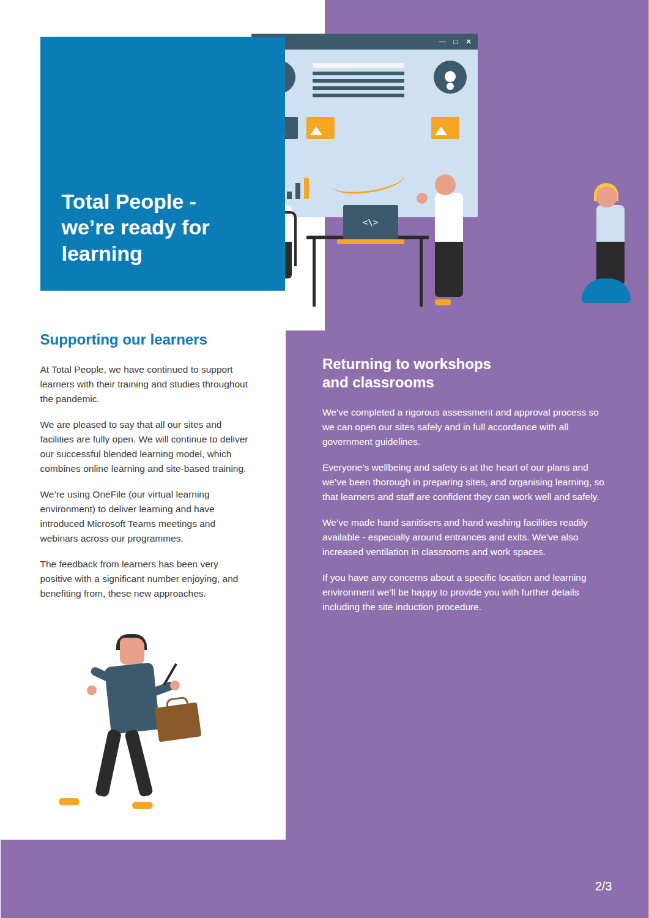— □ ✕
<\>
Total People -
we’re ready for
learning
Supporting our learners
At Total People, we have continued to support learners with their training and studies throughout the pandemic.
We are pleased to say that all our sites and facilities are fully open. We will continue to deliver our successful blended learning model, which combines online learning and site-based training.
We’re using OneFile (our virtual learning environment) to deliver learning and have introduced Microsoft Teams meetings and webinars across our programmes.
The feedback from learners has been very positive with a significant number enjoying, and benefiting from, these new approaches.
Returning to workshops
and classrooms
We’ve completed a rigorous assessment and approval process so we can open our sites safely and in full accordance with all government guidelines.
Everyone’s wellbeing and safety is at the heart of our plans and we’ve been thorough in preparing sites, and organising learning, so that learners and staff are confident they can work well and safely.
We’ve made hand sanitisers and hand washing facilities readily available - especially around entrances and exits. We’ve also increased ventilation in classrooms and work spaces.
If you have any concerns about a specific location and learning environment we’ll be happy to provide you with further details including the site induction procedure.
2/3